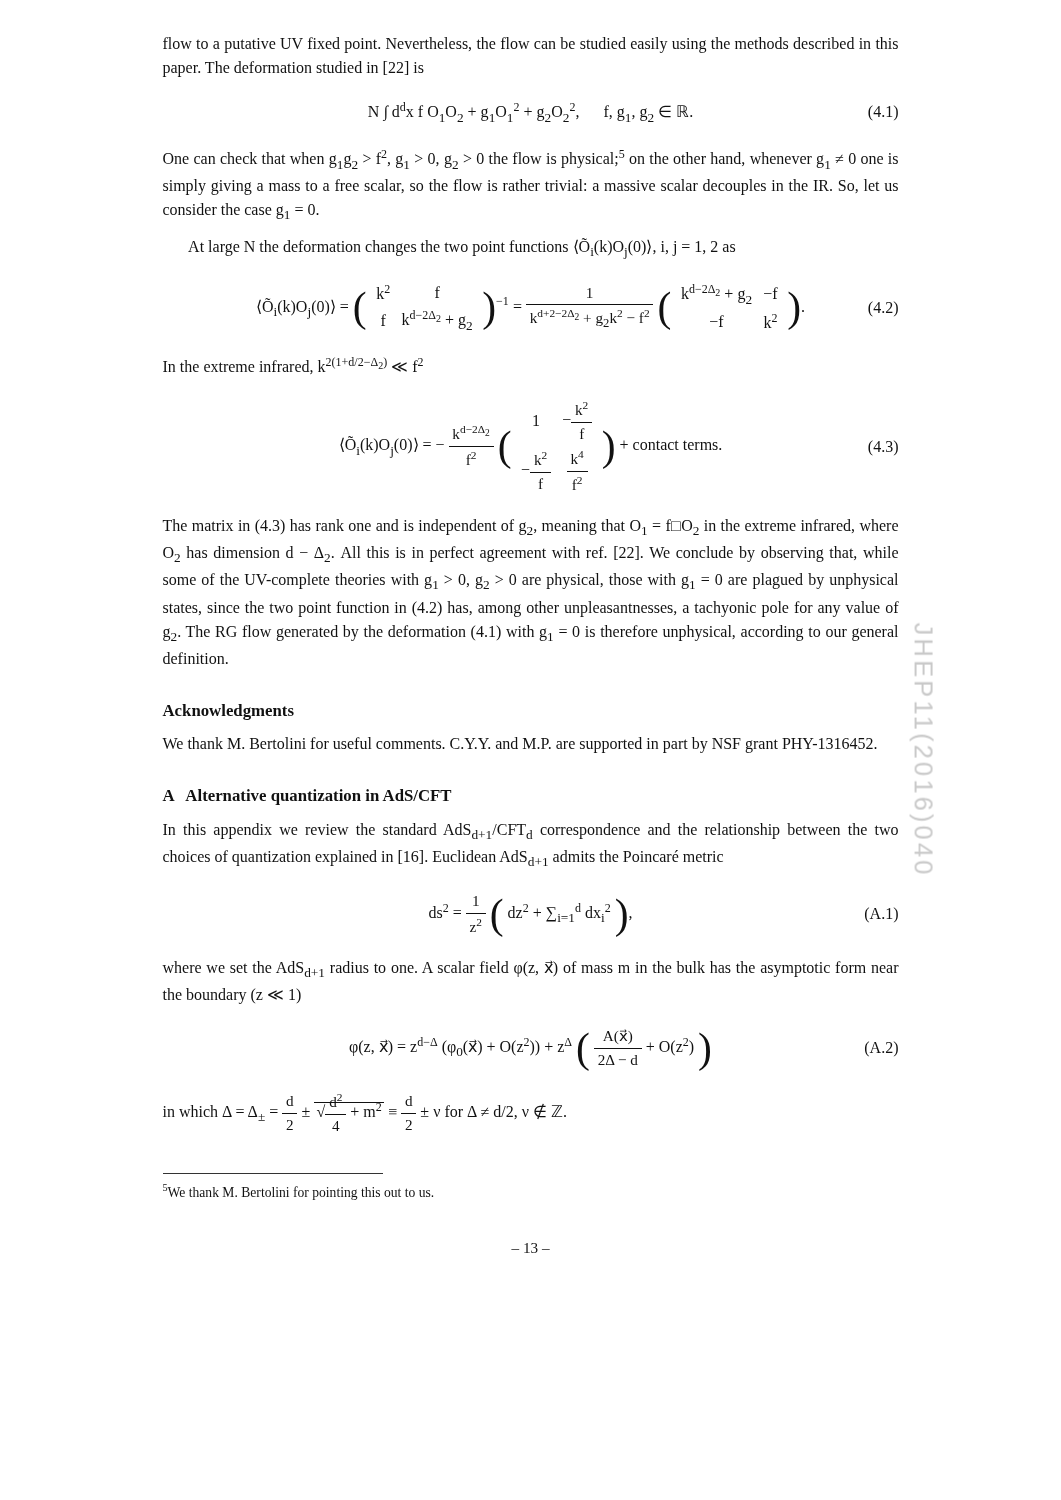JHEP11(2016)040
flow to a putative UV fixed point. Nevertheless, the flow can be studied easily using the methods described in this paper. The deformation studied in [22] is
N ∫ ddx f O1O2 + g1O12 + g2O22, f, g1, g2 ∈ ℝ. (4.1)
One can check that when g1g2 > f2, g1 > 0, g2 > 0 the flow is physical;5 on the other hand, whenever g1 ≠ 0 one is simply giving a mass to a free scalar, so the flow is rather trivial: a massive scalar decouples in the IR. So, let us consider the case g1 = 0.
At large N the deformation changes the two point functions ⟨Õi(k)Oj(0)⟩, i, j = 1, 2 as
⟨Õi(k)Oj(0)⟩ = (
| k 2 | f |
| f | k d−2Δ 2 + g 2 |
)−1 = 1 kd+2−2Δ2 + g2k2 − f2 (
| k d−2Δ 2 + g 2 | −f |
| −f | k 2 |
). (4.2)
In the extreme infrared, k2(1+d/2−Δ2) ≪ f2
⟨Õi(k)Oj(0)⟩ = − kd−2Δ2 f2 (
| 1 | − k 2 f |
| − k 2 f | k 4 f 2 |
) + contact terms. (4.3)
The matrix in (4.3) has rank one and is independent of g2, meaning that O1 = f□O2 in the extreme infrared, where O2 has dimension d − Δ2. All this is in perfect agreement with ref. [22]. We conclude by observing that, while some of the UV-complete theories with g1 > 0, g2 > 0 are physical, those with g1 = 0 are plagued by unphysical states, since the two point function in (4.2) has, among other unpleasantnesses, a tachyonic pole for any value of g2. The RG flow generated by the deformation (4.1) with g1 = 0 is therefore unphysical, according to our general definition.
Acknowledgments
We thank M. Bertolini for useful comments. C.Y.Y. and M.P. are supported in part by NSF grant PHY-1316452.
A Alternative quantization in AdS/CFT
In this appendix we review the standard AdSd+1/CFTd correspondence and the relationship between the two choices of quantization explained in [16]. Euclidean AdSd+1 admits the Poincaré metric
ds2 = 1 z2 ( dz2 + ∑i=1d dxi2 ), (A.1)
where we set the AdSd+1 radius to one. A scalar field φ(z, x⃗) of mass m in the bulk has the asymptotic form near the boundary (z ≪ 1)
φ(z, x⃗) = zd−Δ (φ0(x⃗) + O(z2)) + zΔ ( A(x⃗) 2Δ − d + O(z2) ) (A.2)
in which Δ = Δ± = d 2 ± √d24 + m2 ≡ d 2 ± ν for Δ ≠ d/2, ν ∉ ℤ.
5We thank M. Bertolini for pointing this out to us.
– 13 –